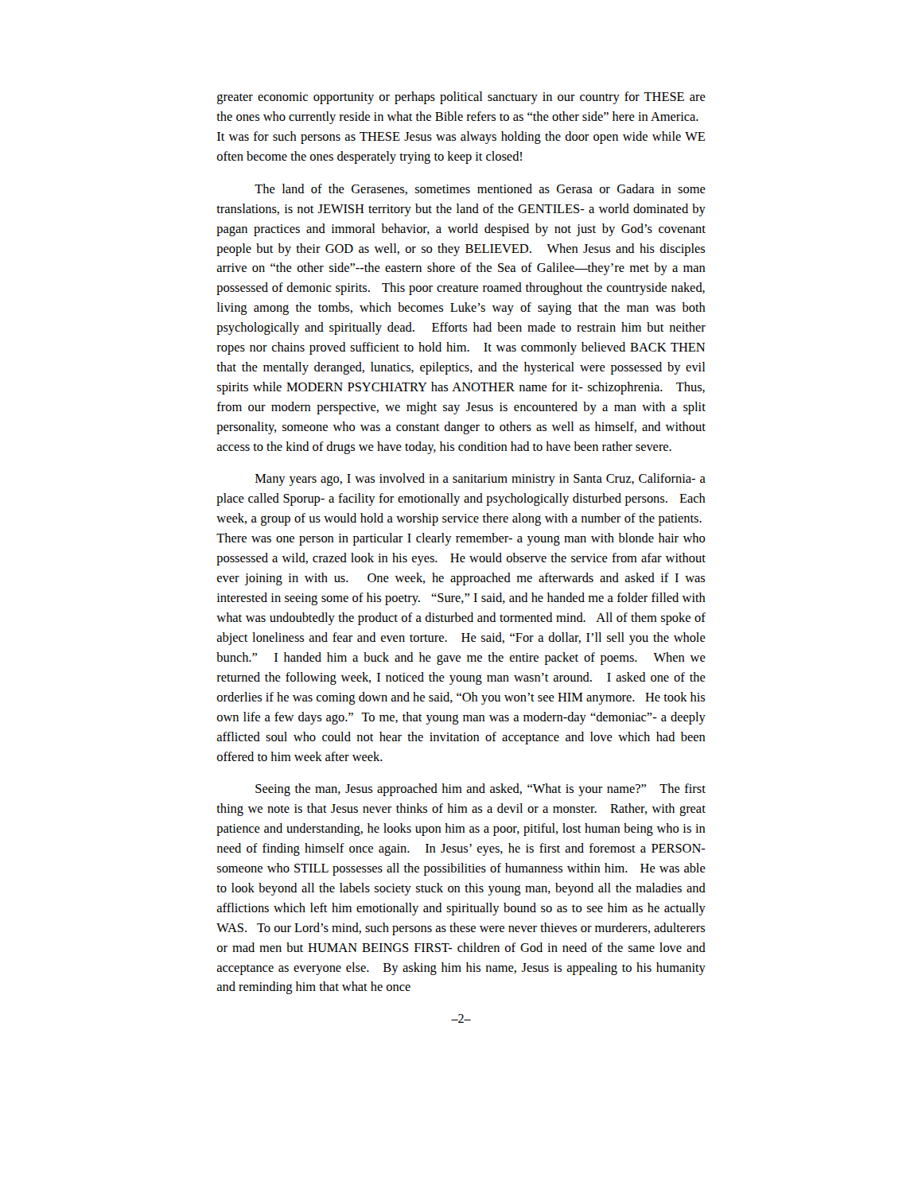greater economic opportunity or perhaps political sanctuary in our country for THESE are the ones who currently reside in what the Bible refers to as “the other side” here in America. It was for such persons as THESE Jesus was always holding the door open wide while WE often become the ones desperately trying to keep it closed!
The land of the Gerasenes, sometimes mentioned as Gerasa or Gadara in some translations, is not JEWISH territory but the land of the GENTILES- a world dominated by pagan practices and immoral behavior, a world despised by not just by God’s covenant people but by their GOD as well, or so they BELIEVED. When Jesus and his disciples arrive on “the other side”--the eastern shore of the Sea of Galilee—they’re met by a man possessed of demonic spirits. This poor creature roamed throughout the countryside naked, living among the tombs, which becomes Luke’s way of saying that the man was both psychologically and spiritually dead. Efforts had been made to restrain him but neither ropes nor chains proved sufficient to hold him. It was commonly believed BACK THEN that the mentally deranged, lunatics, epileptics, and the hysterical were possessed by evil spirits while MODERN PSYCHIATRY has ANOTHER name for it- schizophrenia. Thus, from our modern perspective, we might say Jesus is encountered by a man with a split personality, someone who was a constant danger to others as well as himself, and without access to the kind of drugs we have today, his condition had to have been rather severe.
Many years ago, I was involved in a sanitarium ministry in Santa Cruz, California- a place called Sporup- a facility for emotionally and psychologically disturbed persons. Each week, a group of us would hold a worship service there along with a number of the patients. There was one person in particular I clearly remember- a young man with blonde hair who possessed a wild, crazed look in his eyes. He would observe the service from afar without ever joining in with us. One week, he approached me afterwards and asked if I was interested in seeing some of his poetry. “Sure,” I said, and he handed me a folder filled with what was undoubtedly the product of a disturbed and tormented mind. All of them spoke of abject loneliness and fear and even torture. He said, “For a dollar, I’ll sell you the whole bunch.” I handed him a buck and he gave me the entire packet of poems. When we returned the following week, I noticed the young man wasn’t around. I asked one of the orderlies if he was coming down and he said, “Oh you won’t see HIM anymore. He took his own life a few days ago.” To me, that young man was a modern-day “demoniac”- a deeply afflicted soul who could not hear the invitation of acceptance and love which had been offered to him week after week.
Seeing the man, Jesus approached him and asked, “What is your name?” The first thing we note is that Jesus never thinks of him as a devil or a monster. Rather, with great patience and understanding, he looks upon him as a poor, pitiful, lost human being who is in need of finding himself once again. In Jesus’ eyes, he is first and foremost a PERSON- someone who STILL possesses all the possibilities of humanness within him. He was able to look beyond all the labels society stuck on this young man, beyond all the maladies and afflictions which left him emotionally and spiritually bound so as to see him as he actually WAS. To our Lord’s mind, such persons as these were never thieves or murderers, adulterers or mad men but HUMAN BEINGS FIRST- children of God in need of the same love and acceptance as everyone else. By asking him his name, Jesus is appealing to his humanity and reminding him that what he once
–2–